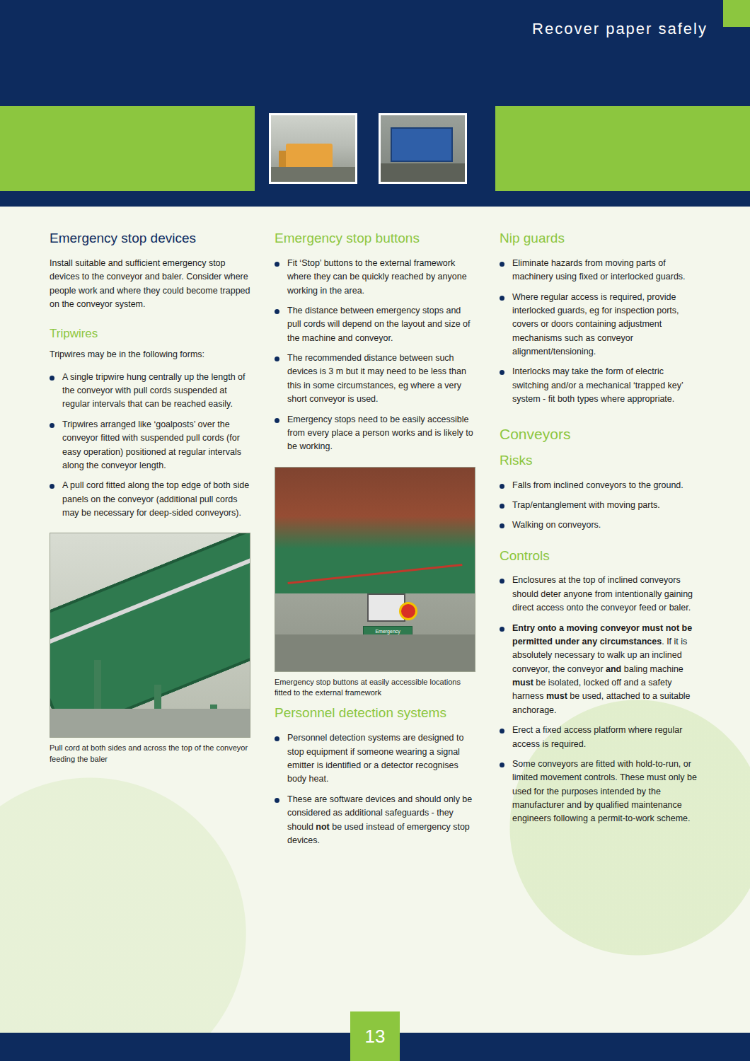Recover paper safely
Emergency stop devices
Install suitable and sufficient emergency stop devices to the conveyor and baler. Consider where people work and where they could become trapped on the conveyor system.
Tripwires
Tripwires may be in the following forms:
A single tripwire hung centrally up the length of the conveyor with pull cords suspended at regular intervals that can be reached easily.
Tripwires arranged like ‘goalposts’ over the conveyor fitted with suspended pull cords (for easy operation) positioned at regular intervals along the conveyor length.
A pull cord fitted along the top edge of both side panels on the conveyor (additional pull cords may be necessary for deep-sided conveyors).
Pull cord at both sides and across the top of the conveyor feeding the baler
Emergency stop buttons
Fit ‘Stop’ buttons to the external framework where they can be quickly reached by anyone working in the area.
The distance between emergency stops and pull cords will depend on the layout and size of the machine and conveyor.
The recommended distance between such devices is 3 m but it may need to be less than this in some circumstances, eg where a very short conveyor is used.
Emergency stops need to be easily accessible from every place a person works and is likely to be working.
Emergency
Stop
Emergency stop buttons at easily accessible locations fitted to the external framework
Personnel detection systems
Personnel detection systems are designed to stop equipment if someone wearing a signal emitter is identified or a detector recognises body heat.
These are software devices and should only be considered as additional safeguards - they should not be used instead of emergency stop devices.
Nip guards
Eliminate hazards from moving parts of machinery using fixed or interlocked guards.
Where regular access is required, provide interlocked guards, eg for inspection ports, covers or doors containing adjustment mechanisms such as conveyor alignment/tensioning.
Interlocks may take the form of electric switching and/or a mechanical ‘trapped key’ system - fit both types where appropriate.
Conveyors
Risks
Falls from inclined conveyors to the ground.
Trap/entanglement with moving parts.
Walking on conveyors.
Controls
Enclosures at the top of inclined conveyors should deter anyone from intentionally gaining direct access onto the conveyor feed or baler.
Entry onto a moving conveyor must not be permitted under any circumstances. If it is absolutely necessary to walk up an inclined conveyor, the conveyor and baling machine must be isolated, locked off and a safety harness must be used, attached to a suitable anchorage.
Erect a fixed access platform where regular access is required.
Some conveyors are fitted with hold-to-run, or limited movement controls. These must only be used for the purposes intended by the manufacturer and by qualified maintenance engineers following a permit-to-work scheme.
13